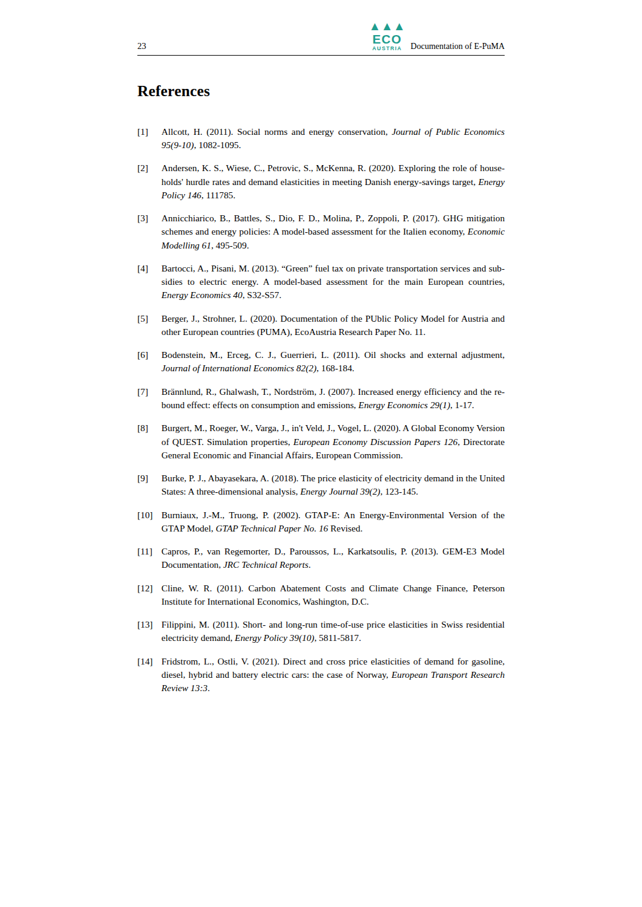23
▲▲▲ ECO AUSTRIA
Documentation of E-PuMA
References
Allcott, H. (2011). Social norms and energy conservation, Journal of Public Economics 95(9-10), 1082-1095.
Andersen, K. S., Wiese, C., Petrovic, S., McKenna, R. (2020). Exploring the role of households' hurdle rates and demand elasticities in meeting Danish energy-savings target, Energy Policy 146, 111785.
Annicchiarico, B., Battles, S., Dio, F. D., Molina, P., Zoppoli, P. (2017). GHG mitigation schemes and energy policies: A model-based assessment for the Italien economy, Economic Modelling 61, 495-509.
Bartocci, A., Pisani, M. (2013). “Green” fuel tax on private transportation services and subsidies to electric energy. A model-based assessment for the main European countries, Energy Economics 40, S32-S57.
Berger, J., Strohner, L. (2020). Documentation of the PUblic Policy Model for Austria and other European countries (PUMA), EcoAustria Research Paper No. 11.
Bodenstein, M., Erceg, C. J., Guerrieri, L. (2011). Oil shocks and external adjustment, Journal of International Economics 82(2), 168-184.
Brännlund, R., Ghalwash, T., Nordström, J. (2007). Increased energy efficiency and the rebound effect: effects on consumption and emissions, Energy Economics 29(1), 1-17.
Burgert, M., Roeger, W., Varga, J., in't Veld, J., Vogel, L. (2020). A Global Economy Version of QUEST. Simulation properties, European Economy Discussion Papers 126, Directorate General Economic and Financial Affairs, European Commission.
Burke, P. J., Abayasekara, A. (2018). The price elasticity of electricity demand in the United States: A three-dimensional analysis, Energy Journal 39(2), 123-145.
Burniaux, J.-M., Truong, P. (2002). GTAP-E: An Energy-Environmental Version of the GTAP Model, GTAP Technical Paper No. 16 Revised.
Capros, P., van Regemorter, D., Paroussos, L., Karkatsoulis, P. (2013). GEM-E3 Model Documentation, JRC Technical Reports.
Cline, W. R. (2011). Carbon Abatement Costs and Climate Change Finance, Peterson Institute for International Economics, Washington, D.C.
Filippini, M. (2011). Short- and long-run time-of-use price elasticities in Swiss residential electricity demand, Energy Policy 39(10), 5811-5817.
Fridstrom, L., Ostli, V. (2021). Direct and cross price elasticities of demand for gasoline, diesel, hybrid and battery electric cars: the case of Norway, European Transport Research Review 13:3.